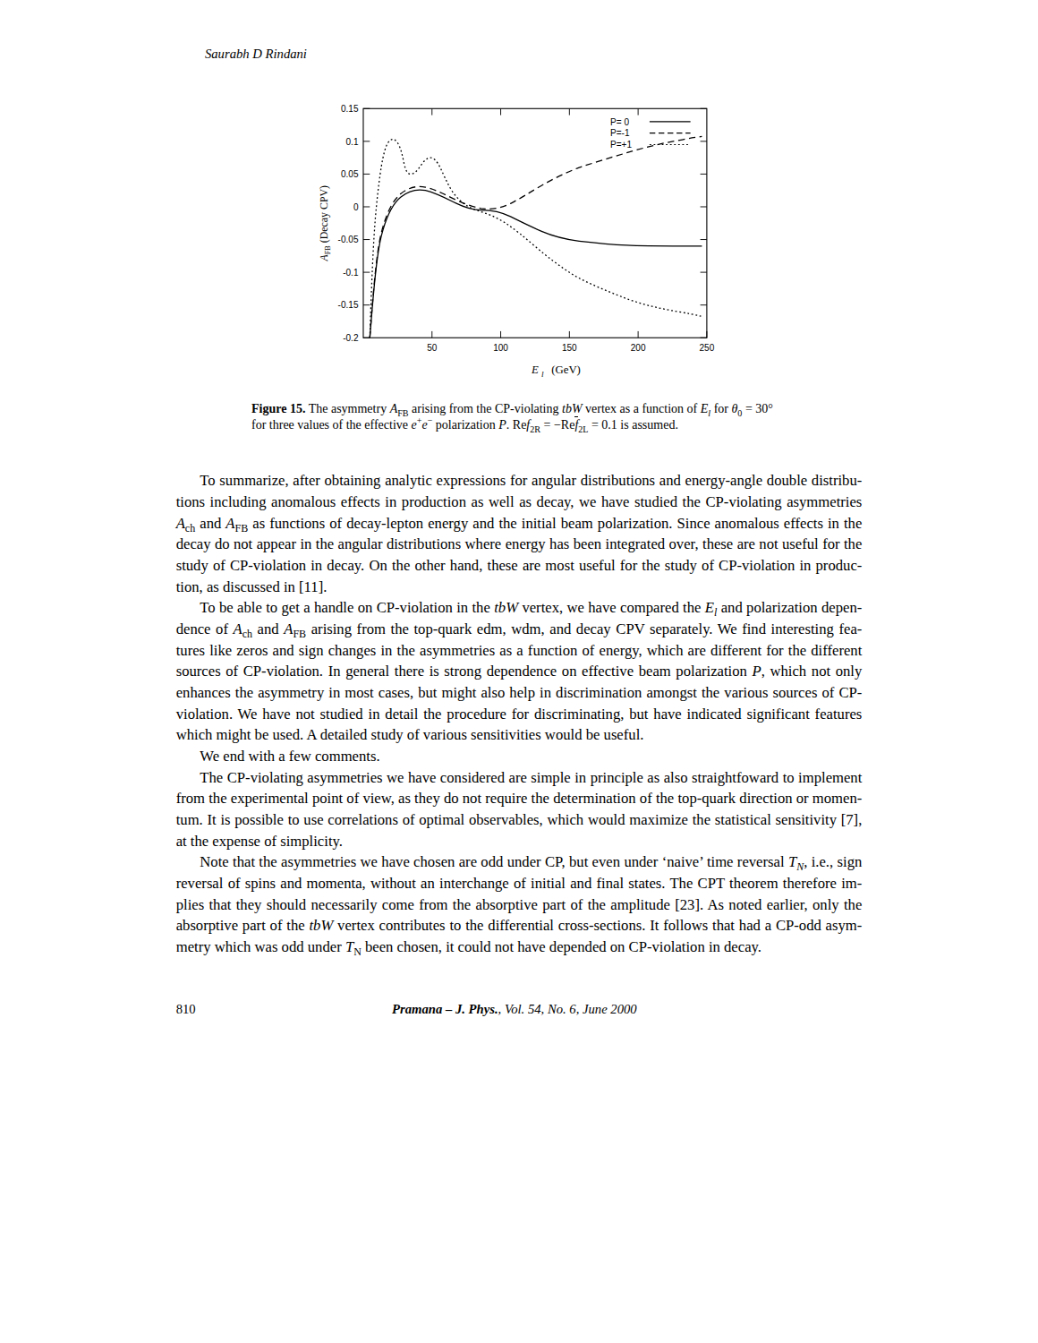Saurabh D Rindani
0.15 0.1 0.05 0 -0.05 -0.1 -0.15 -0.2 50 100 150 200 250 E l (GeV) AFB (Decay CPV) P= 0 P=-1 P=+1
Figure 15. The asymmetry AFB arising from the CP-violating tbW vertex as a function of El for θ0 = 30° for three values of the effective e+e− polarization P. Ref2R = −Ref2L = 0.1 is assumed.
To summarize, after obtaining analytic expressions for angular distributions and energy-angle double distributions including anomalous effects in production as well as decay, we have studied the CP-violating asymmetries Ach and AFB as functions of decay-lepton energy and the initial beam polarization. Since anomalous effects in the decay do not appear in the angular distributions where energy has been integrated over, these are not useful for the study of CP-violation in decay. On the other hand, these are most useful for the study of CP-violation in production, as discussed in [11].
To be able to get a handle on CP-violation in the tbW vertex, we have compared the El and polarization dependence of Ach and AFB arising from the top-quark edm, wdm, and decay CPV separately. We find interesting features like zeros and sign changes in the asymmetries as a function of energy, which are different for the different sources of CP-violation. In general there is strong dependence on effective beam polarization P, which not only enhances the asymmetry in most cases, but might also help in discrimination amongst the various sources of CP-violation. We have not studied in detail the procedure for discriminating, but have indicated significant features which might be used. A detailed study of various sensitivities would be useful.
We end with a few comments.
The CP-violating asymmetries we have considered are simple in principle as also straightfoward to implement from the experimental point of view, as they do not require the determination of the top-quark direction or momentum. It is possible to use correlations of optimal observables, which would maximize the statistical sensitivity [7], at the expense of simplicity.
Note that the asymmetries we have chosen are odd under CP, but even under ‘naive’ time reversal TN, i.e., sign reversal of spins and momenta, without an interchange of initial and final states. The CPT theorem therefore implies that they should necessarily come from the absorptive part of the amplitude [23]. As noted earlier, only the absorptive part of the tbW vertex contributes to the differential cross-sections. It follows that had a CP-odd asymmetry which was odd under TN been chosen, it could not have depended on CP-violation in decay.
810
Pramana – J. Phys., Vol. 54, No. 6, June 2000